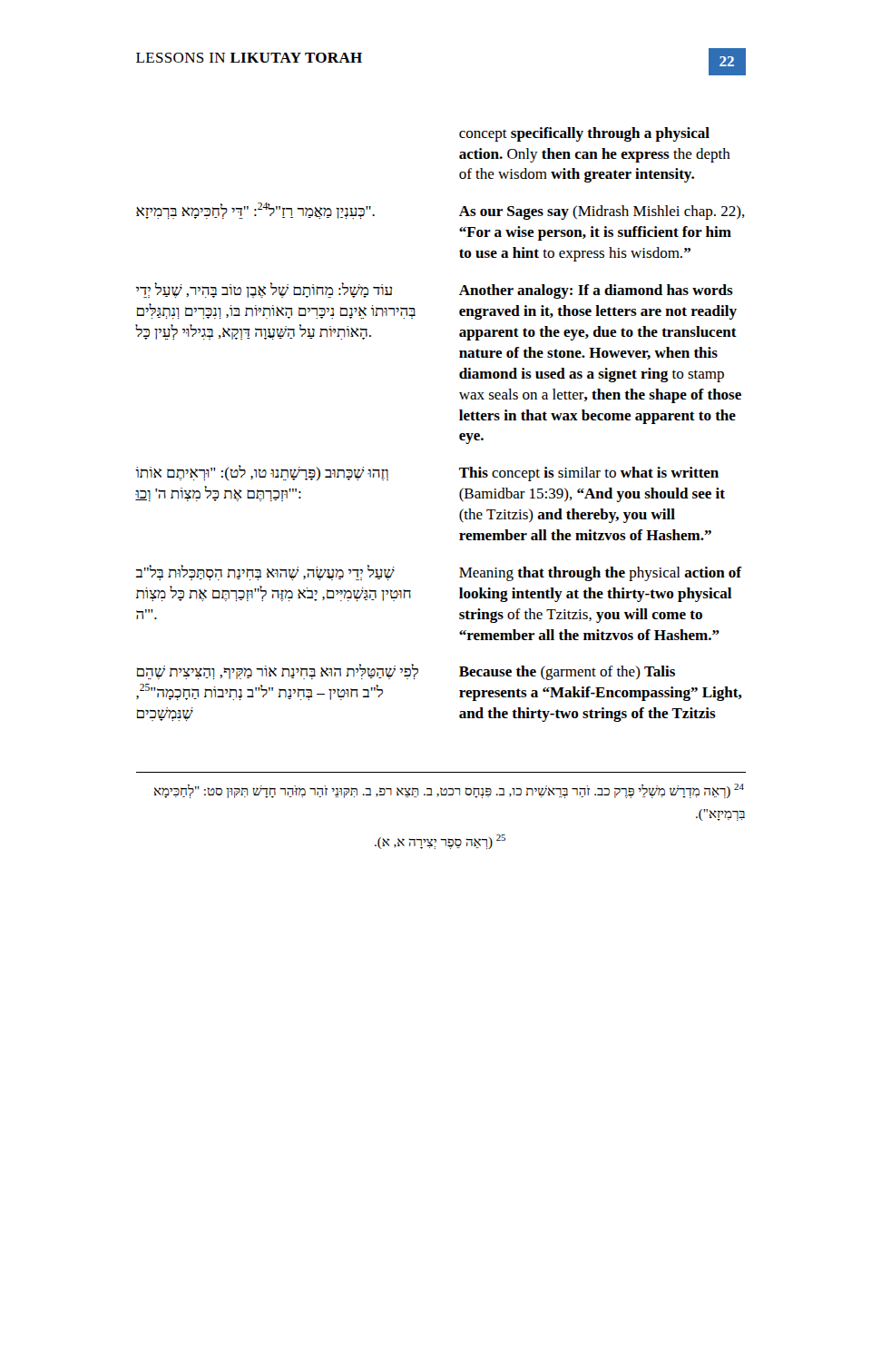Lessons in Likutay Torah
22
concept specifically through a physical action. Only then can he express the depth of the wisdom with greater intensity.
כְּעִנְיַן מַאֲמַר רַזַ"ל24: "דֵּי לְחַכִּימָא בִּרְמִיזָא".
As our Sages say (Midrash Mishlei chap. 22), “For a wise person, it is sufficient for him to use a hint to express his wisdom.”
עוֹד מָשָׁל: מֵחוֹתָם שֶׁל אֶבֶן טוֹב בָּהִיר, שֶׁעַל יְדֵי בְּהִירוּתוֹ אֵינָם נִיכָּרִים הָאוֹתִיּוֹת בּוֹ, וְנִכָּרִים וְנִתְגַּלִּים הָאוֹתִיּוֹת עַל הַשַּׁעֲוָה דַּוְקָא, בְּגִילוּי לְעֵין כָּל.
Another analogy: If a diamond has words engraved in it, those letters are not readily apparent to the eye, due to the translucent nature of the stone. However, when this diamond is used as a signet ring to stamp wax seals on a letter, then the shape of those letters in that wax become apparent to the eye.
וְזֶהוּ שֶׁכָּתוּב (פָּרָשָׁתֵנוּ טו, לט): "וּרְאִיתֶם אוֹתוֹ וּזְכַרְתֶּם אֶת כָּל מִצְוֹת ה' וְכוּ'":
This concept is similar to what is written (Bamidbar 15:39), “And you should see it (the Tzitzis) and thereby, you will remember all the mitzvos of Hashem.”
שֶׁעַל יְדֵי מַעֲשֶׂה, שֶׁהוּא בְּחִינַת הִסְתַּכְּלוּת בְּל"ב חוּטִין הַגַּשְׁמִיִּים, יָבֹא מִזֶּה לְ"וּזְכַרְתֶּם אֶת כָּל מִצְוֹת ה'".
Meaning that through the physical action of looking intently at the thirty-two physical strings of the Tzitzis, you will come to “remember all the mitzvos of Hashem.”
לְפִי שֶׁהַטַּלִּית הוּא בְּחִינַת אוֹר מַקִּיף, וְהַצִּיצִית שֶׁהֵם ל"ב חוּטִין – בְּחִינַת "ל"ב נְתִיבוֹת הַחָכְמָה"25, שֶׁנִּמְשָׁכִים
Because the (garment of the) Talis represents a “Makif-Encompassing” Light, and the thirty-two strings of the Tzitzis
24 (רְאֵה מִדְרָשׁ מִשְׁלֵי פֶּרֶק כב. זֹהַר בְּרֵאשִׁית כו, ב. פִּנְחָס רכט, ב. תֵּצֵא רפ, ב. תִּקּוּנֵי זֹהַר מִזֹּהַר חָדָשׁ תִּקּוּן סט: "לְחַכִּימָא בִּרְמִיזָא").
25 (רְאֵה סֵפֶר יְצִירָה א, א).